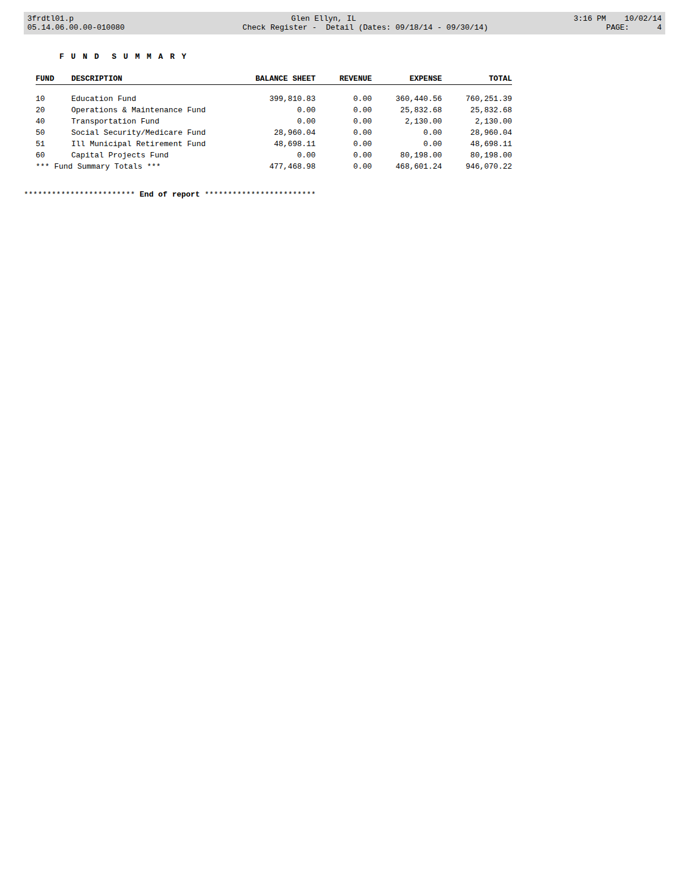3frdtl01.p Glen Ellyn, IL 3:16 PM 10/02/14
05.14.06.00.00-010080 Check Register - Detail (Dates: 09/18/14 - 09/30/14) PAGE: 4
F U N D S U M M A R Y
| FUND | DESCRIPTION | BALANCE SHEET | REVENUE | EXPENSE | TOTAL |
| --- | --- | --- | --- | --- | --- |
| 10 | Education Fund | 399,810.83 | 0.00 | 360,440.56 | 760,251.39 |
| 20 | Operations & Maintenance Fund | 0.00 | 0.00 | 25,832.68 | 25,832.68 |
| 40 | Transportation Fund | 0.00 | 0.00 | 2,130.00 | 2,130.00 |
| 50 | Social Security/Medicare Fund | 28,960.04 | 0.00 | 0.00 | 28,960.04 |
| 51 | Ill Municipal Retirement Fund | 48,698.11 | 0.00 | 0.00 | 48,698.11 |
| 60 | Capital Projects Fund | 0.00 | 0.00 | 80,198.00 | 80,198.00 |
| *** Fund Summary Totals *** | 477,468.98 | 0.00 | 468,601.24 | 946,070.22 |
************************ End of report ************************